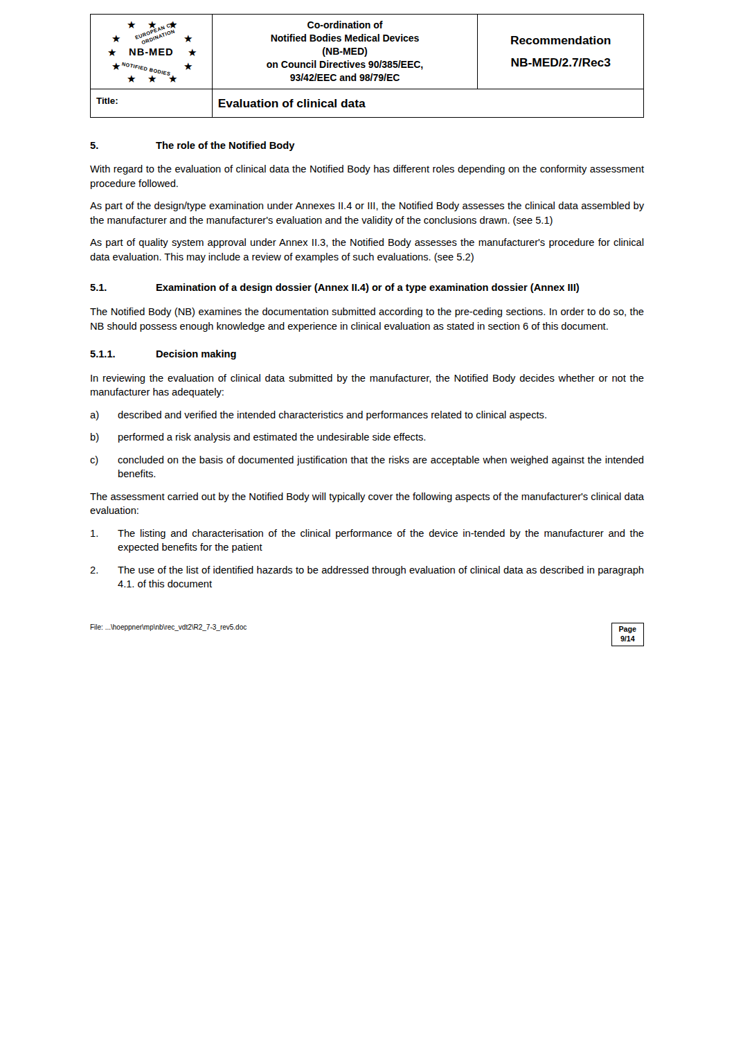| NB-MED ★ ★ ★ ★ ★ ★ ★ ★ ★ ★ ★ ★ EUROPEAN CO-ORDINATION NOTIFIED BODIES | Co-ordination of Notified Bodies Medical Devices (NB-MED) on Council Directives 90/385/EEC, 93/42/EEC and 98/79/EC | Recommendation NB-MED/2.7/Rec3 |
| Title: | Evaluation of clinical data |
5. The role of the Notified Body
With regard to the evaluation of clinical data the Notified Body has different roles depending on the conformity assessment procedure followed.
As part of the design/type examination under Annexes II.4 or III, the Notified Body assesses the clinical data assembled by the manufacturer and the manufacturer's evaluation and the validity of the conclusions drawn. (see 5.1)
As part of quality system approval under Annex II.3, the Notified Body assesses the manufacturer's procedure for clinical data evaluation. This may include a review of examples of such evaluations. (see 5.2)
5.1. Examination of a design dossier (Annex II.4) or of a type examination dossier (Annex III)
The Notified Body (NB) examines the documentation submitted according to the pre-ceding sections. In order to do so, the NB should possess enough knowledge and experience in clinical evaluation as stated in section 6 of this document.
5.1.1. Decision making
In reviewing the evaluation of clinical data submitted by the manufacturer, the Notified Body decides whether or not the manufacturer has adequately:
a) described and verified the intended characteristics and performances related to clinical aspects.
b) performed a risk analysis and estimated the undesirable side effects.
c) concluded on the basis of documented justification that the risks are acceptable when weighed against the intended benefits.
The assessment carried out by the Notified Body will typically cover the following aspects of the manufacturer's clinical data evaluation:
1. The listing and characterisation of the clinical performance of the device in-tended by the manufacturer and the expected benefits for the patient
2. The use of the list of identified hazards to be addressed through evaluation of clinical data as described in paragraph 4.1. of this document
Page
9/14
File: ...\hoeppner\mp\nb\rec_vdt2\R2_7-3_rev5.doc